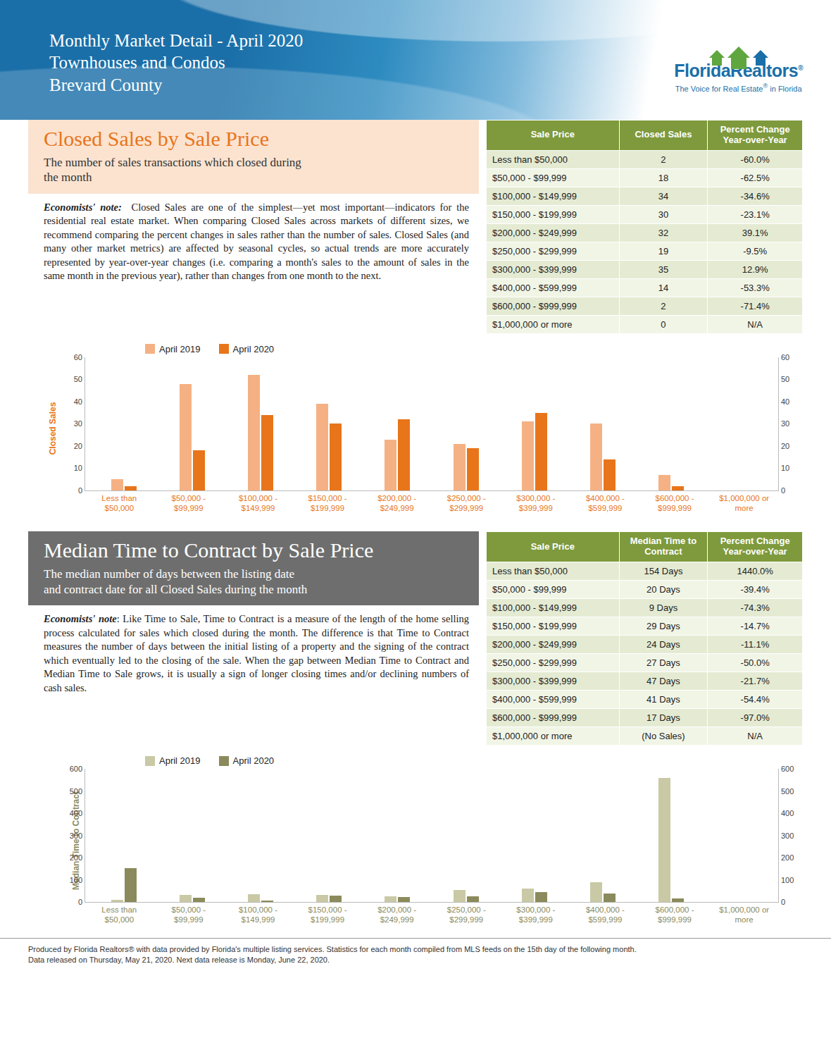Monthly Market Detail - April 2020
Townhouses and Condos
Brevard County
FloridaRealtors®
The Voice for Real Estate® in Florida
Closed Sales by Sale Price
The number of sales transactions which closed during
the month
Economists' note: Closed Sales are one of the simplest—yet most important—indicators for the residential real estate market. When comparing Closed Sales across markets of different sizes, we recommend comparing the percent changes in sales rather than the number of sales. Closed Sales (and many other market metrics) are affected by seasonal cycles, so actual trends are more accurately represented by year-over-year changes (i.e. comparing a month's sales to the amount of sales in the same month in the previous year), rather than changes from one month to the next.
| Sale Price | Closed Sales | Percent Change Year-over-Year |
| --- | --- | --- |
| Less than $50,000 | 2 | -60.0% |
| $50,000 - $99,999 | 18 | -62.5% |
| $100,000 - $149,999 | 34 | -34.6% |
| $150,000 - $199,999 | 30 | -23.1% |
| $200,000 - $249,999 | 32 | 39.1% |
| $250,000 - $299,999 | 19 | -9.5% |
| $300,000 - $399,999 | 35 | 12.9% |
| $400,000 - $599,999 | 14 | -53.3% |
| $600,000 - $999,999 | 2 | -71.4% |
| $1,000,000 or more | 0 | N/A |
April 2019 April 2020
Closed Sales
60 50 40 30 20 10 0 60 50 40 30 20 10 0
Less than
$50,000 $50,000 -
$99,999 $100,000 -
$149,999 $150,000 -
$199,999 $200,000 -
$249,999 $250,000 -
$299,999 $300,000 -
$399,999 $400,000 -
$599,999 $600,000 -
$999,999 $1,000,000 or
more
Median Time to Contract by Sale Price
The median number of days between the listing date
and contract date for all Closed Sales during the month
Economists' note: Like Time to Sale, Time to Contract is a measure of the length of the home selling process calculated for sales which closed during the month. The difference is that Time to Contract measures the number of days between the initial listing of a property and the signing of the contract which eventually led to the closing of the sale. When the gap between Median Time to Contract and Median Time to Sale grows, it is usually a sign of longer closing times and/or declining numbers of cash sales.
| Sale Price | Median Time to Contract | Percent Change Year-over-Year |
| --- | --- | --- |
| Less than $50,000 | 154 Days | 1440.0% |
| $50,000 - $99,999 | 20 Days | -39.4% |
| $100,000 - $149,999 | 9 Days | -74.3% |
| $150,000 - $199,999 | 29 Days | -14.7% |
| $200,000 - $249,999 | 24 Days | -11.1% |
| $250,000 - $299,999 | 27 Days | -50.0% |
| $300,000 - $399,999 | 47 Days | -21.7% |
| $400,000 - $599,999 | 41 Days | -54.4% |
| $600,000 - $999,999 | 17 Days | -97.0% |
| $1,000,000 or more | (No Sales) | N/A |
April 2019 April 2020
Median Time to Contract
600 500 400 300 200 100 0 600 500 400 300 200 100 0
Less than
$50,000 $50,000 -
$99,999 $100,000 -
$149,999 $150,000 -
$199,999 $200,000 -
$249,999 $250,000 -
$299,999 $300,000 -
$399,999 $400,000 -
$599,999 $600,000 -
$999,999 $1,000,000 or
more
Produced by Florida Realtors® with data provided by Florida's multiple listing services. Statistics for each month compiled from MLS feeds on the 15th day of the following month.
Data released on Thursday, May 21, 2020. Next data release is Monday, June 22, 2020.